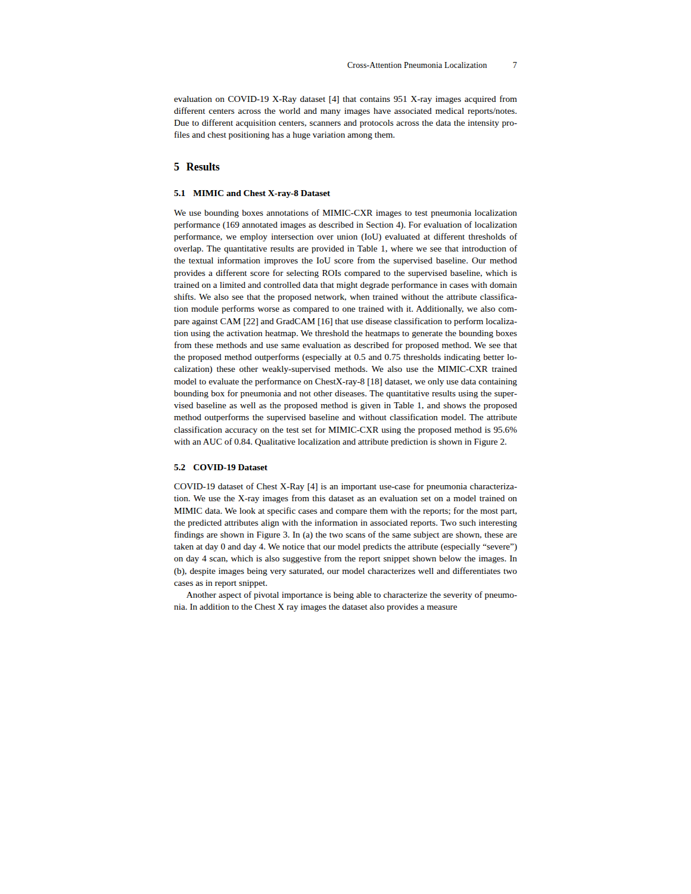Cross-Attention Pneumonia Localization 7
evaluation on COVID-19 X-Ray dataset [4] that contains 951 X-ray images acquired from different centers across the world and many images have associated medical reports/notes. Due to different acquisition centers, scanners and protocols across the data the intensity profiles and chest positioning has a huge variation among them.
5 Results
5.1 MIMIC and Chest X-ray-8 Dataset
We use bounding boxes annotations of MIMIC-CXR images to test pneumonia localization performance (169 annotated images as described in Section 4). For evaluation of localization performance, we employ intersection over union (IoU) evaluated at different thresholds of overlap. The quantitative results are provided in Table 1, where we see that introduction of the textual information improves the IoU score from the supervised baseline. Our method provides a different score for selecting ROIs compared to the supervised baseline, which is trained on a limited and controlled data that might degrade performance in cases with domain shifts. We also see that the proposed network, when trained without the attribute classification module performs worse as compared to one trained with it. Additionally, we also compare against CAM [22] and GradCAM [16] that use disease classification to perform localization using the activation heatmap. We threshold the heatmaps to generate the bounding boxes from these methods and use same evaluation as described for proposed method. We see that the proposed method outperforms (especially at 0.5 and 0.75 thresholds indicating better localization) these other weakly-supervised methods. We also use the MIMIC-CXR trained model to evaluate the performance on ChestX-ray-8 [18] dataset, we only use data containing bounding box for pneumonia and not other diseases. The quantitative results using the supervised baseline as well as the proposed method is given in Table 1, and shows the proposed method outperforms the supervised baseline and without classification model. The attribute classification accuracy on the test set for MIMIC-CXR using the proposed method is 95.6% with an AUC of 0.84. Qualitative localization and attribute prediction is shown in Figure 2.
5.2 COVID-19 Dataset
COVID-19 dataset of Chest X-Ray [4] is an important use-case for pneumonia characterization. We use the X-ray images from this dataset as an evaluation set on a model trained on MIMIC data. We look at specific cases and compare them with the reports; for the most part, the predicted attributes align with the information in associated reports. Two such interesting findings are shown in Figure 3. In (a) the two scans of the same subject are shown, these are taken at day 0 and day 4. We notice that our model predicts the attribute (especially “severe”) on day 4 scan, which is also suggestive from the report snippet shown below the images. In (b), despite images being very saturated, our model characterizes well and differentiates two cases as in report snippet.
Another aspect of pivotal importance is being able to characterize the severity of pneumonia. In addition to the Chest X ray images the dataset also provides a measure